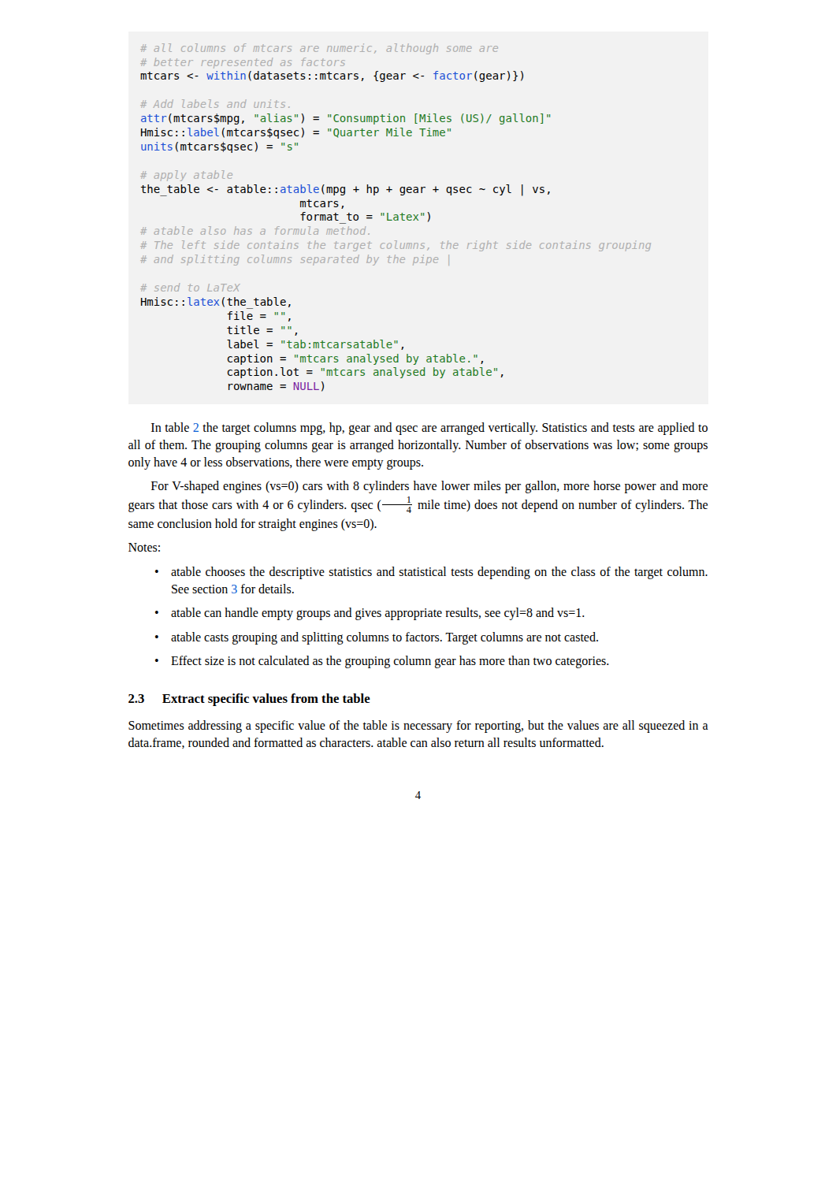# all columns of mtcars are numeric, although some are
# better represented as factors
mtcars <- within(datasets:: mtcars, {gear <- factor(gear)})

# Add labels and units.
attr(mtcars$mpg, "alias") = "Consumption [Miles (US)/ gallon]"
Hmisc:: label(mtcars$qsec) = "Quarter Mile Time"
units(mtcars$qsec) = "s"

# apply atable
the_table <- atable:: atable(mpg + hp + gear + qsec ~ cyl | vs,
                        mtcars,
                        format_to = "Latex")
# atable also has a formula method.
# The left side contains the target columns, the right side contains grouping
# and splitting columns separated by the pipe |

# send to LaTeX
Hmisc:: latex(the_table,
             file = "",
             title = "",
             label = "tab:mtcarsatable",
             caption = "mtcars analysed by atable.",
             caption.lot = "mtcars analysed by atable",
             rowname = NULL)
In table 2 the target columns mpg, hp, gear and qsec are arranged vertically. Statistics and tests are applied to all of them. The grouping columns gear is arranged horizontally. Number of observations was low; some groups only have 4 or less observations, there were empty groups.
For V-shaped engines (vs=0) cars with 8 cylinders have lower miles per gallon, more horse power and more gears that those cars with 4 or 6 cylinders. qsec (14 mile time) does not depend on number of cylinders. The same conclusion hold for straight engines (vs=0).
Notes:
atable chooses the descriptive statistics and statistical tests depending on the class of the target column. See section 3 for details.
atable can handle empty groups and gives appropriate results, see cyl=8 and vs=1.
atable casts grouping and splitting columns to factors. Target columns are not casted.
Effect size is not calculated as the grouping column gear has more than two categories.
2.3 Extract specific values from the table
Sometimes addressing a specific value of the table is necessary for reporting, but the values are all squeezed in a data.frame, rounded and formatted as characters. atable can also return all results unformatted.
4